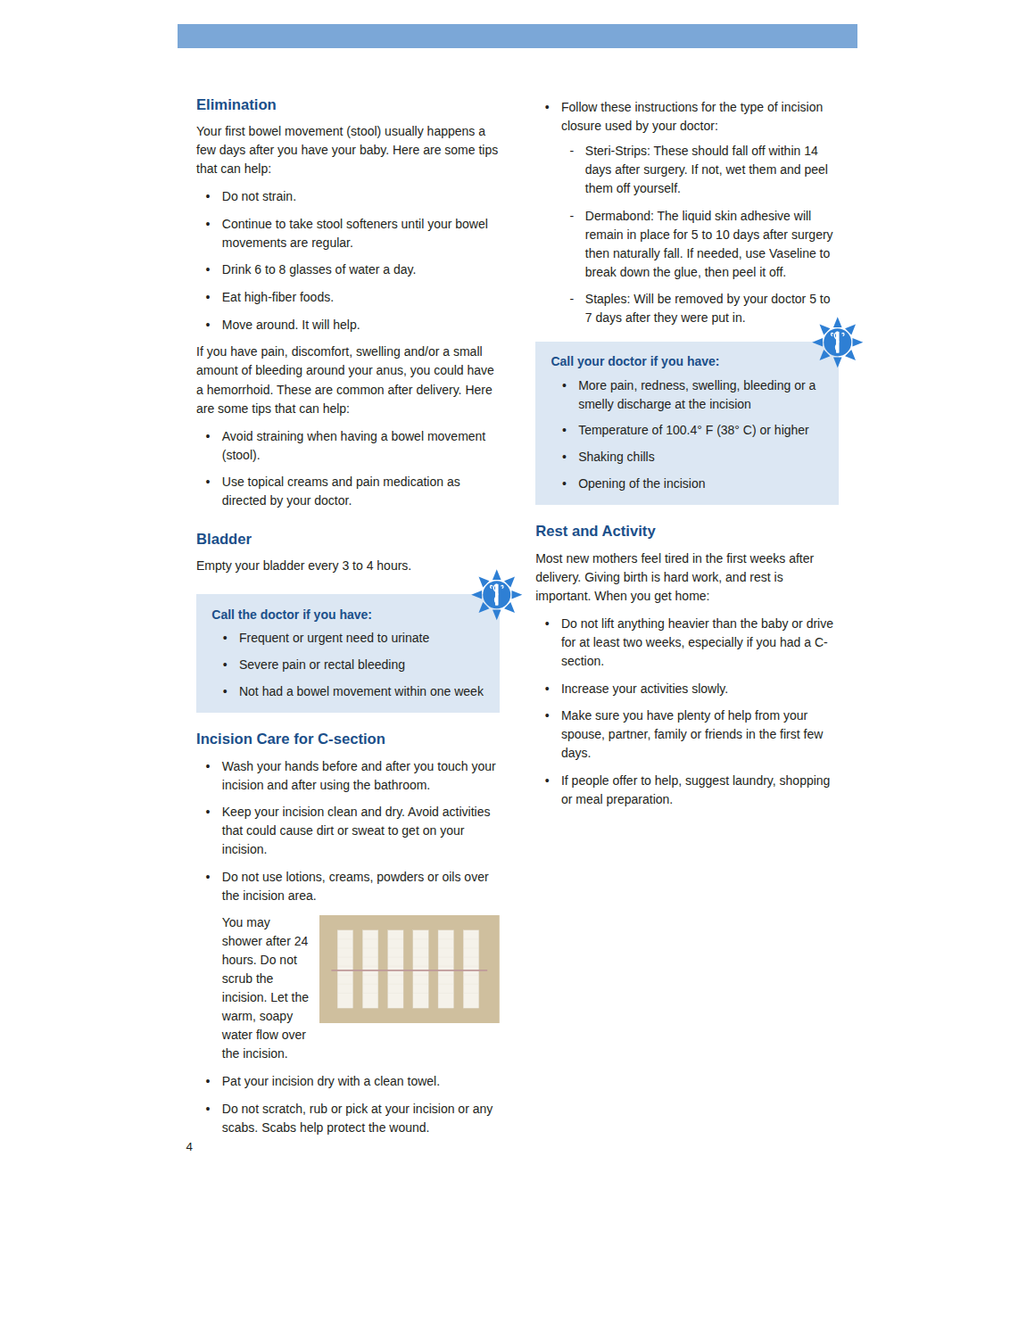Elimination
Your first bowel movement (stool) usually happens a few days after you have your baby. Here are some tips that can help:
Do not strain.
Continue to take stool softeners until your bowel movements are regular.
Drink 6 to 8 glasses of water a day.
Eat high-fiber foods.
Move around. It will help.
If you have pain, discomfort, swelling and/or a small amount of bleeding around your anus, you could have a hemorrhoid. These are common after delivery. Here are some tips that can help:
Avoid straining when having a bowel movement (stool).
Use topical creams and pain medication as directed by your doctor.
Bladder
Empty your bladder every 3 to 4 hours.
Call the doctor if you have:
Frequent or urgent need to urinate
Severe pain or rectal bleeding
Not had a bowel movement within one week
Incision Care for C-section
Wash your hands before and after you touch your incision and after using the bathroom.
Keep your incision clean and dry. Avoid activities that could cause dirt or sweat to get on your incision.
Do not use lotions, creams, powders or oils over the incision area.
You may shower after 24 hours. Do not scrub the incision. Let the warm, soapy water flow over the incision.
Pat your incision dry with a clean towel.
Do not scratch, rub or pick at your incision or any scabs. Scabs help protect the wound.
Follow these instructions for the type of incision closure used by your doctor:
Steri-Strips: These should fall off within 14 days after surgery. If not, wet them and peel them off yourself.
Dermabond: The liquid skin adhesive will remain in place for 5 to 10 days after surgery then naturally fall. If needed, use Vaseline to break down the glue, then peel it off.
Staples: Will be removed by your doctor 5 to 7 days after they were put in.
Call your doctor if you have:
More pain, redness, swelling, bleeding or a smelly discharge at the incision
Temperature of 100.4° F (38° C) or higher
Shaking chills
Opening of the incision
Rest and Activity
Most new mothers feel tired in the first weeks after delivery. Giving birth is hard work, and rest is important. When you get home:
Do not lift anything heavier than the baby or drive for at least two weeks, especially if you had a C-section.
Increase your activities slowly.
Make sure you have plenty of help from your spouse, partner, family or friends in the first few days.
If people offer to help, suggest laundry, shopping or meal preparation.
4